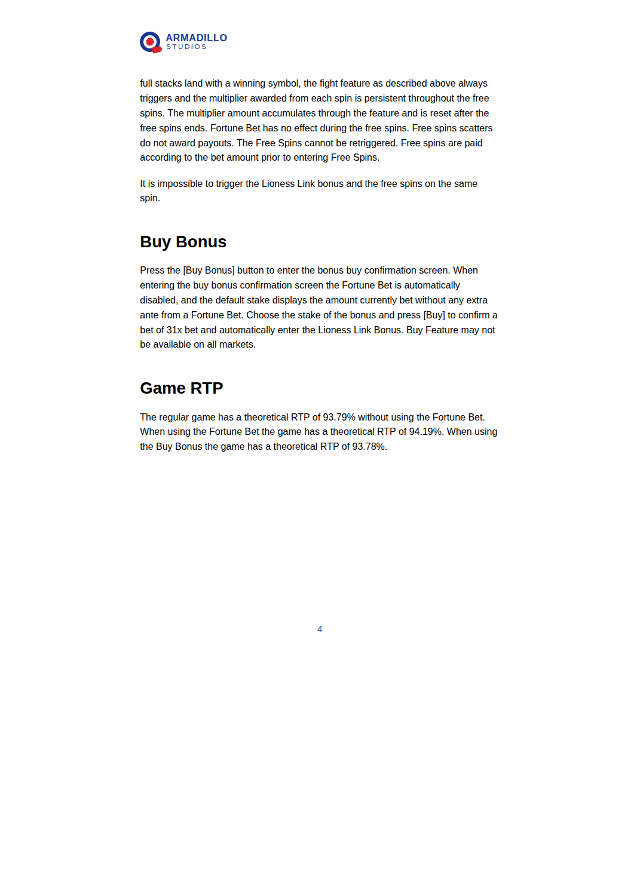ARMADILLO
STUDIOS
full stacks land with a winning symbol, the fight feature as described above always triggers and the multiplier awarded from each spin is persistent throughout the free spins. The multiplier amount accumulates through the feature and is reset after the free spins ends. Fortune Bet has no effect during the free spins. Free spins scatters do not award payouts. The Free Spins cannot be retriggered. Free spins are paid according to the bet amount prior to entering Free Spins.
It is impossible to trigger the Lioness Link bonus and the free spins on the same spin.
Buy Bonus
Press the [Buy Bonus] button to enter the bonus buy confirmation screen. When entering the buy bonus confirmation screen the Fortune Bet is automatically disabled, and the default stake displays the amount currently bet without any extra ante from a Fortune Bet. Choose the stake of the bonus and press [Buy] to confirm a bet of 31x bet and automatically enter the Lioness Link Bonus. Buy Feature may not be available on all markets.
Game RTP
The regular game has a theoretical RTP of 93.79% without using the Fortune Bet. When using the Fortune Bet the game has a theoretical RTP of 94.19%. When using the Buy Bonus the game has a theoretical RTP of 93.78%.
4